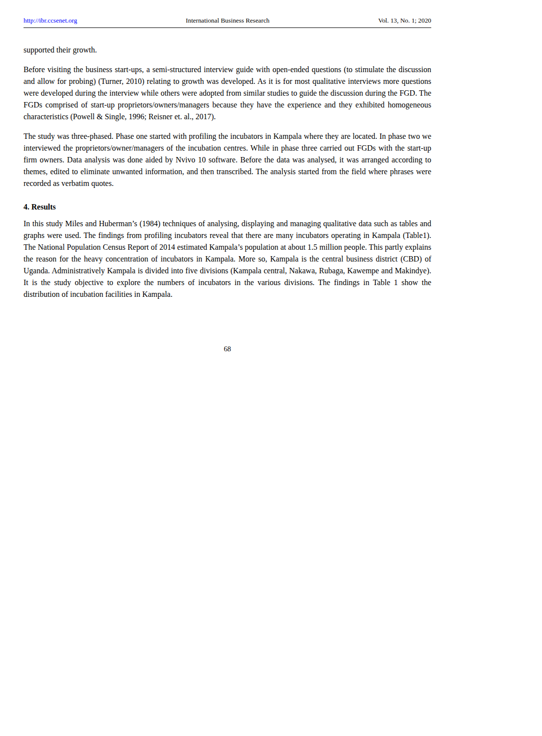http://ibr.ccsenet.org
International Business Research
Vol. 13, No. 1; 2020
supported their growth.
Before visiting the business start-ups, a semi-structured interview guide with open-ended questions (to stimulate the discussion and allow for probing) (Turner, 2010) relating to growth was developed. As it is for most qualitative interviews more questions were developed during the interview while others were adopted from similar studies to guide the discussion during the FGD. The FGDs comprised of start-up proprietors/owners/managers because they have the experience and they exhibited homogeneous characteristics (Powell & Single, 1996; Reisner et. al., 2017).
The study was three-phased. Phase one started with profiling the incubators in Kampala where they are located. In phase two we interviewed the proprietors/owner/managers of the incubation centres. While in phase three carried out FGDs with the start-up firm owners. Data analysis was done aided by Nvivo 10 software. Before the data was analysed, it was arranged according to themes, edited to eliminate unwanted information, and then transcribed. The analysis started from the field where phrases were recorded as verbatim quotes.
4. Results
In this study Miles and Huberman’s (1984) techniques of analysing, displaying and managing qualitative data such as tables and graphs were used. The findings from profiling incubators reveal that there are many incubators operating in Kampala (Table1). The National Population Census Report of 2014 estimated Kampala’s population at about 1.5 million people. This partly explains the reason for the heavy concentration of incubators in Kampala. More so, Kampala is the central business district (CBD) of Uganda. Administratively Kampala is divided into five divisions (Kampala central, Nakawa, Rubaga, Kawempe and Makindye). It is the study objective to explore the numbers of incubators in the various divisions. The findings in Table 1 show the distribution of incubation facilities in Kampala.
68